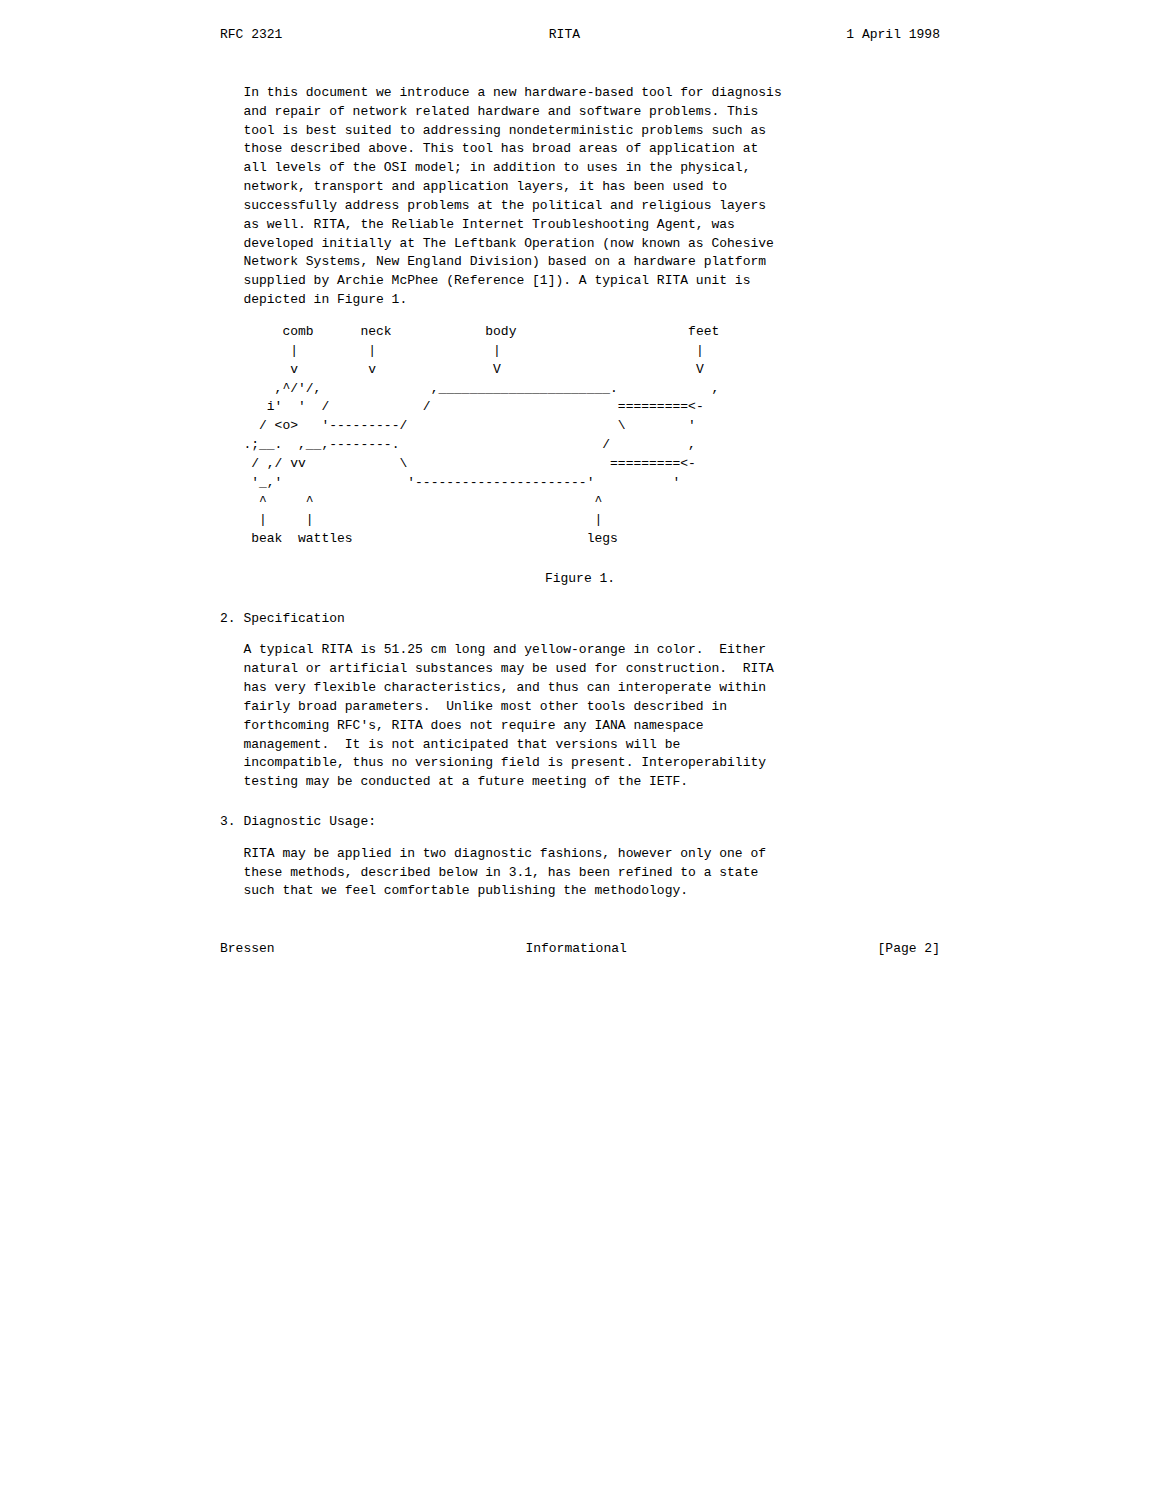RFC 2321 RITA 1 April 1998
In this document we introduce a new hardware-based tool for diagnosis and repair of network related hardware and software problems. This tool is best suited to addressing nondeterministic problems such as those described above. This tool has broad areas of application at all levels of the OSI model; in addition to uses in the physical, network, transport and application layers, it has been used to successfully address problems at the political and religious layers as well. RITA, the Reliable Internet Troubleshooting Agent, was developed initially at The Leftbank Operation (now known as Cohesive Network Systems, New England Division) based on a hardware platform supplied by Archie McPhee (Reference [1]). A typical RITA unit is depicted in Figure 1.
        comb      neck            body                      feet
         |         |               |                         |
         v         v               V                         V
       ,^/'/,              ,______________________.            ,
      i'  '  /            /                        =========<-
     / <o>   '---------/                           \        '
   .;__.  ,__,--------.                          /          ,
    / ,/ vv            \                          =========<-
    '_,'                '----------------------'          '
     ^     ^                                    ^
     |     |                                    |
    beak  wattles                              legs
Figure 1.
2. Specification
A typical RITA is 51.25 cm long and yellow-orange in color. Either natural or artificial substances may be used for construction. RITA has very flexible characteristics, and thus can interoperate within fairly broad parameters. Unlike most other tools described in forthcoming RFC's, RITA does not require any IANA namespace management. It is not anticipated that versions will be incompatible, thus no versioning field is present. Interoperability testing may be conducted at a future meeting of the IETF.
3. Diagnostic Usage:
RITA may be applied in two diagnostic fashions, however only one of these methods, described below in 3.1, has been refined to a state such that we feel comfortable publishing the methodology.
Bressen Informational [Page 2]